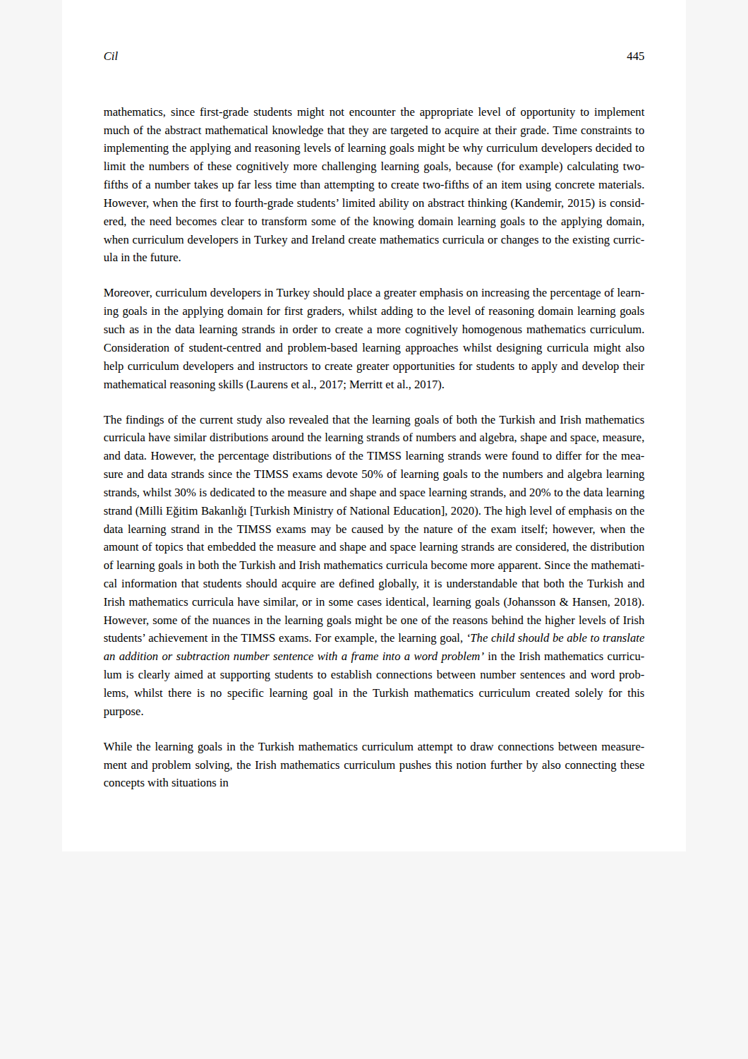Cil 445
mathematics, since first-grade students might not encounter the appropriate level of opportunity to implement much of the abstract mathematical knowledge that they are targeted to acquire at their grade. Time constraints to implementing the applying and reasoning levels of learning goals might be why curriculum developers decided to limit the numbers of these cognitively more challenging learning goals, because (for example) calculating two-fifths of a number takes up far less time than attempting to create two-fifths of an item using concrete materials. However, when the first to fourth-grade students’ limited ability on abstract thinking (Kandemir, 2015) is considered, the need becomes clear to transform some of the knowing domain learning goals to the applying domain, when curriculum developers in Turkey and Ireland create mathematics curricula or changes to the existing curricula in the future.
Moreover, curriculum developers in Turkey should place a greater emphasis on increasing the percentage of learning goals in the applying domain for first graders, whilst adding to the level of reasoning domain learning goals such as in the data learning strands in order to create a more cognitively homogenous mathematics curriculum. Consideration of student-centred and problem-based learning approaches whilst designing curricula might also help curriculum developers and instructors to create greater opportunities for students to apply and develop their mathematical reasoning skills (Laurens et al., 2017; Merritt et al., 2017).
The findings of the current study also revealed that the learning goals of both the Turkish and Irish mathematics curricula have similar distributions around the learning strands of numbers and algebra, shape and space, measure, and data. However, the percentage distributions of the TIMSS learning strands were found to differ for the measure and data strands since the TIMSS exams devote 50% of learning goals to the numbers and algebra learning strands, whilst 30% is dedicated to the measure and shape and space learning strands, and 20% to the data learning strand (Milli Eğitim Bakanlığı [Turkish Ministry of National Education], 2020). The high level of emphasis on the data learning strand in the TIMSS exams may be caused by the nature of the exam itself; however, when the amount of topics that embedded the measure and shape and space learning strands are considered, the distribution of learning goals in both the Turkish and Irish mathematics curricula become more apparent. Since the mathematical information that students should acquire are defined globally, it is understandable that both the Turkish and Irish mathematics curricula have similar, or in some cases identical, learning goals (Johansson & Hansen, 2018). However, some of the nuances in the learning goals might be one of the reasons behind the higher levels of Irish students’ achievement in the TIMSS exams. For example, the learning goal, The child should be able to translate an addition or subtraction number sentence with a frame into a word problem in the Irish mathematics curriculum is clearly aimed at supporting students to establish connections between number sentences and word problems, whilst there is no specific learning goal in the Turkish mathematics curriculum created solely for this purpose.
While the learning goals in the Turkish mathematics curriculum attempt to draw connections between measurement and problem solving, the Irish mathematics curriculum pushes this notion further by also connecting these concepts with situations in